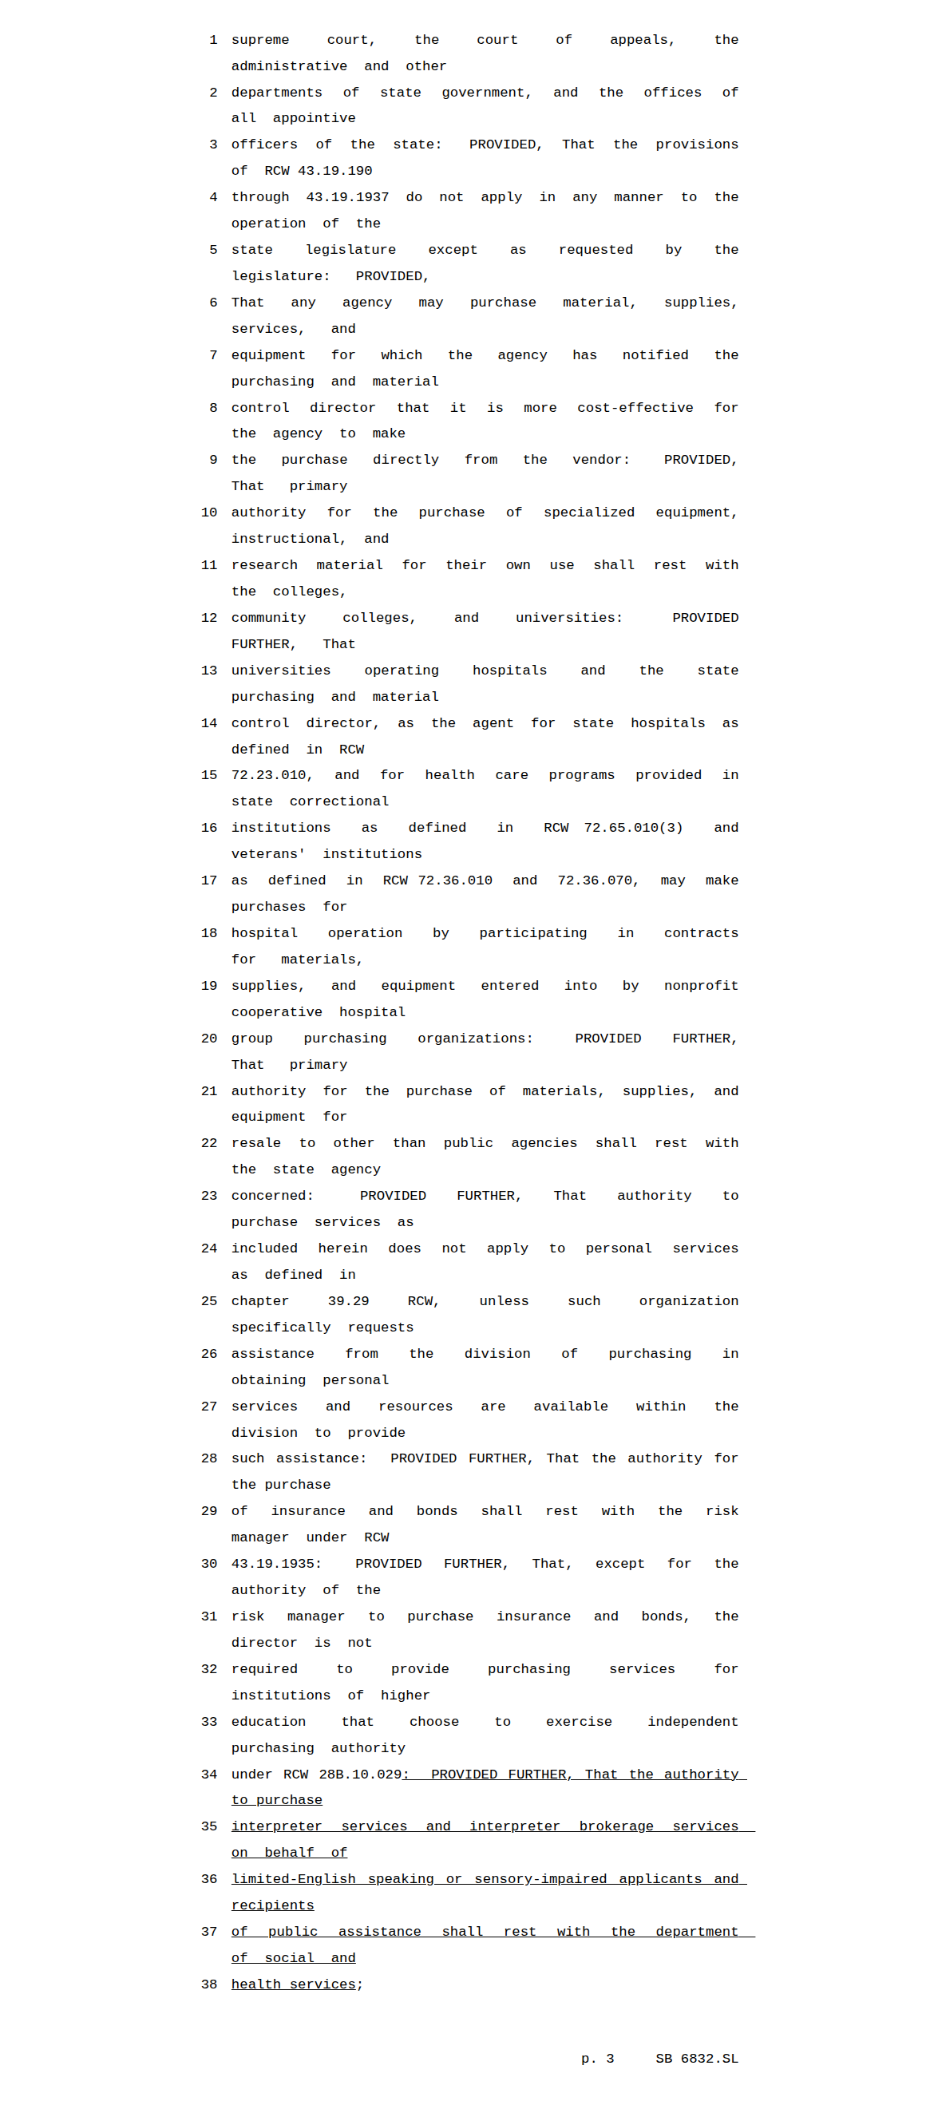supreme court, the court of appeals, the administrative and other
departments of state government, and the offices of all appointive
officers of the state: PROVIDED, That the provisions of RCW 43.19.190
through 43.19.1937 do not apply in any manner to the operation of the
state legislature except as requested by the legislature: PROVIDED,
That any agency may purchase material, supplies, services, and
equipment for which the agency has notified the purchasing and material
control director that it is more cost-effective for the agency to make
the purchase directly from the vendor: PROVIDED, That primary
authority for the purchase of specialized equipment, instructional, and
research material for their own use shall rest with the colleges,
community colleges, and universities: PROVIDED FURTHER, That
universities operating hospitals and the state purchasing and material
control director, as the agent for state hospitals as defined in RCW
72.23.010, and for health care programs provided in state correctional
institutions as defined in RCW 72.65.010(3) and veterans' institutions
as defined in RCW 72.36.010 and 72.36.070, may make purchases for
hospital operation by participating in contracts for materials,
supplies, and equipment entered into by nonprofit cooperative hospital
group purchasing organizations: PROVIDED FURTHER, That primary
authority for the purchase of materials, supplies, and equipment for
resale to other than public agencies shall rest with the state agency
concerned: PROVIDED FURTHER, That authority to purchase services as
included herein does not apply to personal services as defined in
chapter 39.29 RCW, unless such organization specifically requests
assistance from the division of purchasing in obtaining personal
services and resources are available within the division to provide
such assistance: PROVIDED FURTHER, That the authority for the purchase
of insurance and bonds shall rest with the risk manager under RCW
43.19.1935: PROVIDED FURTHER, That, except for the authority of the
risk manager to purchase insurance and bonds, the director is not
required to provide purchasing services for institutions of higher
education that choose to exercise independent purchasing authority
under RCW 28B.10.029: PROVIDED FURTHER, That the authority to purchase
interpreter services and interpreter brokerage services on behalf of
limited-English speaking or sensory-impaired applicants and recipients
of public assistance shall rest with the department of social and
health services;
p. 3 SB 6832.SL